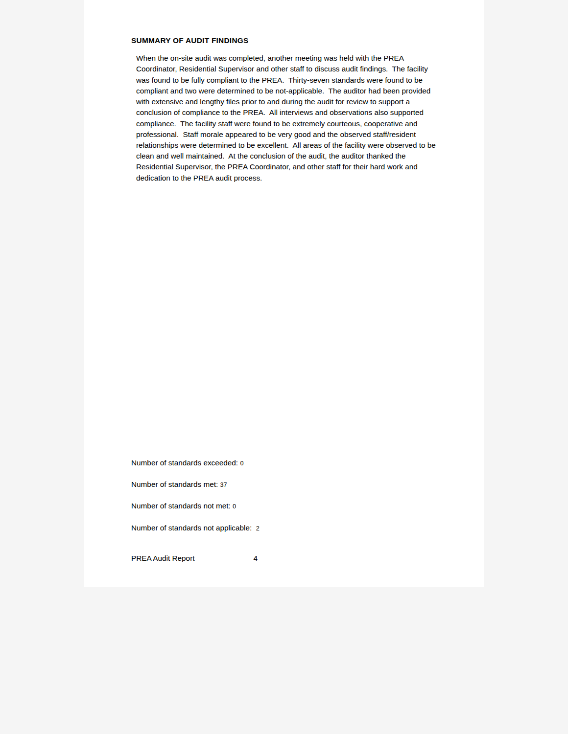SUMMARY OF AUDIT FINDINGS
When the on-site audit was completed, another meeting was held with the PREA Coordinator, Residential Supervisor and other staff to discuss audit findings. The facility was found to be fully compliant to the PREA. Thirty-seven standards were found to be compliant and two were determined to be not-applicable. The auditor had been provided with extensive and lengthy files prior to and during the audit for review to support a conclusion of compliance to the PREA. All interviews and observations also supported compliance. The facility staff were found to be extremely courteous, cooperative and professional. Staff morale appeared to be very good and the observed staff/resident relationships were determined to be excellent. All areas of the facility were observed to be clean and well maintained. At the conclusion of the audit, the auditor thanked the Residential Supervisor, the PREA Coordinator, and other staff for their hard work and dedication to the PREA audit process.
Number of standards exceeded: 0
Number of standards met: 37
Number of standards not met: 0
Number of standards not applicable: 2
PREA Audit Report 4